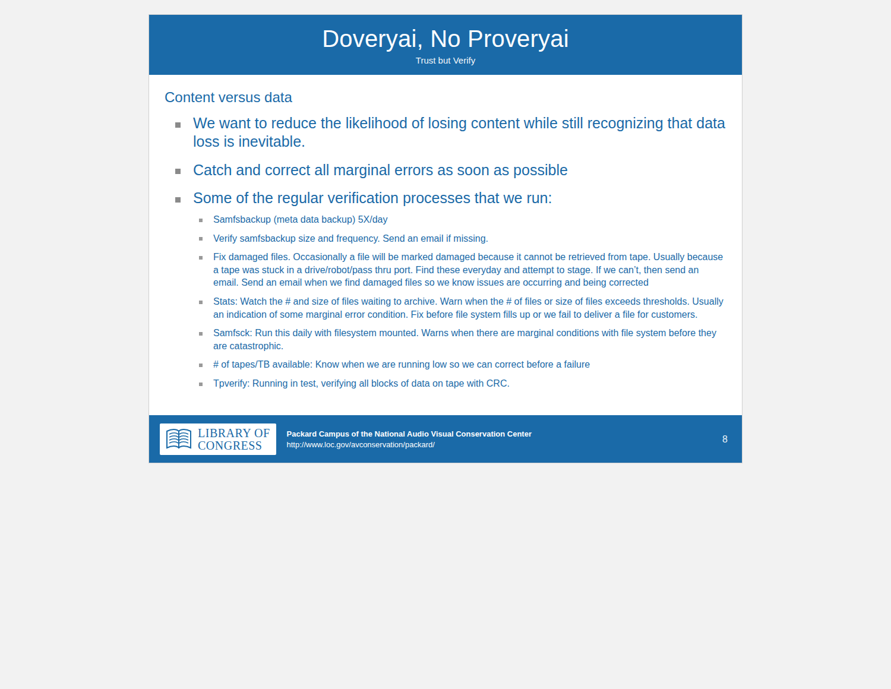Doveryai, No Proveryai
Trust but Verify
Content versus data
We want to reduce the likelihood of losing content while still recognizing that data loss is inevitable.
Catch and correct all marginal errors as soon as possible
Some of the regular verification processes that we run:
Samfsbackup (meta data backup) 5X/day
Verify samfsbackup size and frequency. Send an email if missing.
Fix damaged files. Occasionally a file will be marked damaged because it cannot be retrieved from tape. Usually because a tape was stuck in a drive/robot/pass thru port. Find these everyday and attempt to stage. If we can’t, then send an email. Send an email when we find damaged files so we know issues are occurring and being corrected
Stats: Watch the # and size of files waiting to archive. Warn when the # of files or size of files exceeds thresholds. Usually an indication of some marginal error condition. Fix before file system fills up or we fail to deliver a file for customers.
Samfsck: Run this daily with filesystem mounted. Warns when there are marginal conditions with file system before they are catastrophic.
# of tapes/TB available: Know when we are running low so we can correct before a failure
Tpverify: Running in test, verifying all blocks of data on tape with CRC.
Library of
Congress
Packard Campus of the National Audio Visual Conservation Center
http://www.loc.gov/avconservation/packard/
8